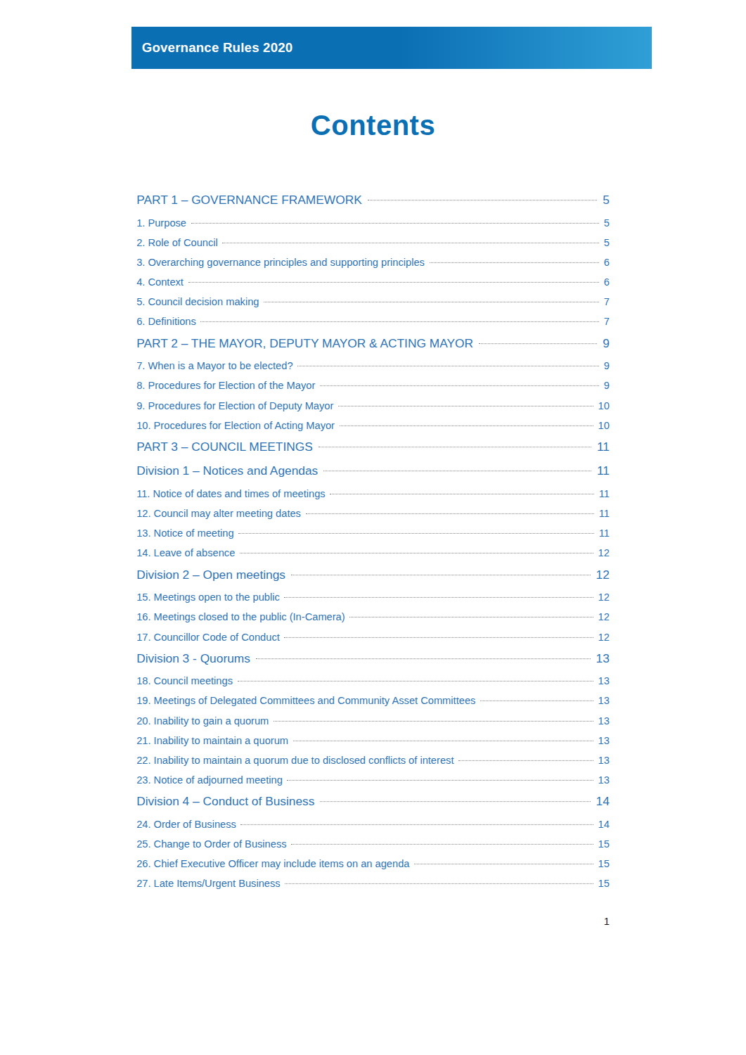Governance Rules 2020
Contents
PART 1 – GOVERNANCE FRAMEWORK 5
1. Purpose 5
2. Role of Council 5
3. Overarching governance principles and supporting principles 6
4. Context 6
5. Council decision making 7
6. Definitions 7
PART 2 – THE MAYOR, DEPUTY MAYOR & ACTING MAYOR 9
7. When is a Mayor to be elected? 9
8. Procedures for Election of the Mayor 9
9. Procedures for Election of Deputy Mayor 10
10. Procedures for Election of Acting Mayor 10
PART 3 – COUNCIL MEETINGS 11
Division 1 – Notices and Agendas 11
11. Notice of dates and times of meetings 11
12. Council may alter meeting dates 11
13. Notice of meeting 11
14. Leave of absence 12
Division 2 – Open meetings 12
15. Meetings open to the public 12
16. Meetings closed to the public (In-Camera) 12
17. Councillor Code of Conduct 12
Division 3 - Quorums 13
18. Council meetings 13
19. Meetings of Delegated Committees and Community Asset Committees 13
20. Inability to gain a quorum 13
21. Inability to maintain a quorum 13
22. Inability to maintain a quorum due to disclosed conflicts of interest 13
23. Notice of adjourned meeting 13
Division 4 – Conduct of Business 14
24. Order of Business 14
25. Change to Order of Business 15
26. Chief Executive Officer may include items on an agenda 15
27. Late Items/Urgent Business 15
1